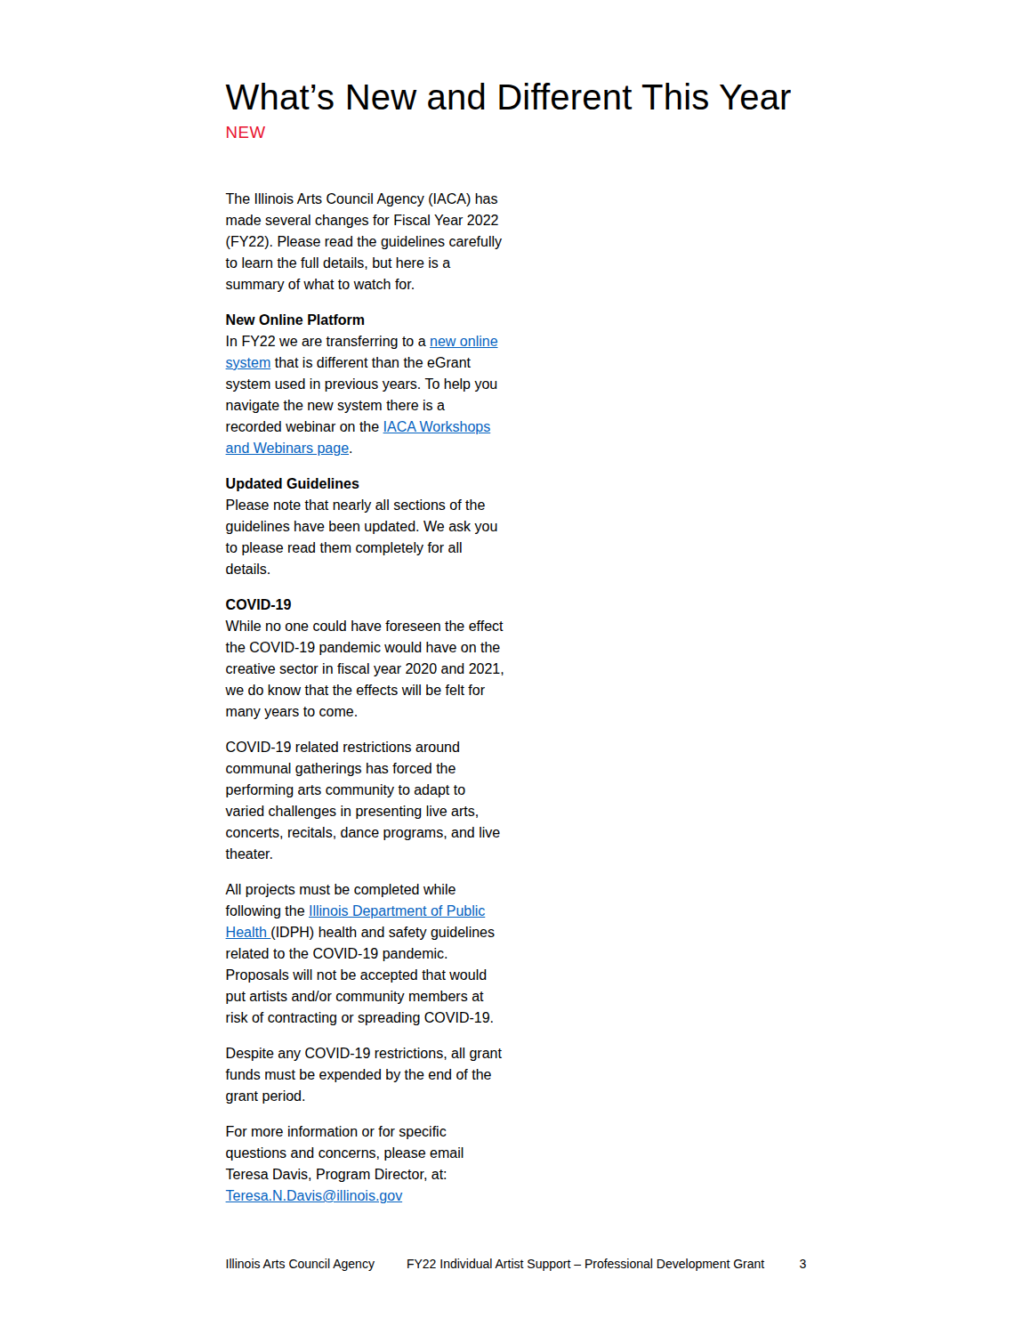What’s New and Different This Year NEW
The Illinois Arts Council Agency (IACA) has made several changes for Fiscal Year 2022 (FY22). Please read the guidelines carefully to learn the full details, but here is a summary of what to watch for.
New Online Platform
In FY22 we are transferring to a new online system that is different than the eGrant system used in previous years. To help you navigate the new system there is a recorded webinar on the IACA Workshops and Webinars page.
Updated Guidelines
Please note that nearly all sections of the guidelines have been updated. We ask you to please read them completely for all details.
COVID-19
While no one could have foreseen the effect the COVID-19 pandemic would have on the creative sector in fiscal year 2020 and 2021, we do know that the effects will be felt for many years to come.
COVID-19 related restrictions around communal gatherings has forced the performing arts community to adapt to varied challenges in presenting live arts, concerts, recitals, dance programs, and live theater.
All projects must be completed while following the Illinois Department of Public Health (IDPH) health and safety guidelines related to the COVID-19 pandemic. Proposals will not be accepted that would put artists and/or community members at risk of contracting or spreading COVID-19.
Despite any COVID-19 restrictions, all grant funds must be expended by the end of the grant period.
For more information or for specific questions and concerns, please email Teresa Davis, Program Director, at: Teresa.N.Davis@illinois.gov
Illinois Arts Council Agency
FY22 Individual Artist Support – Professional Development Grant
3